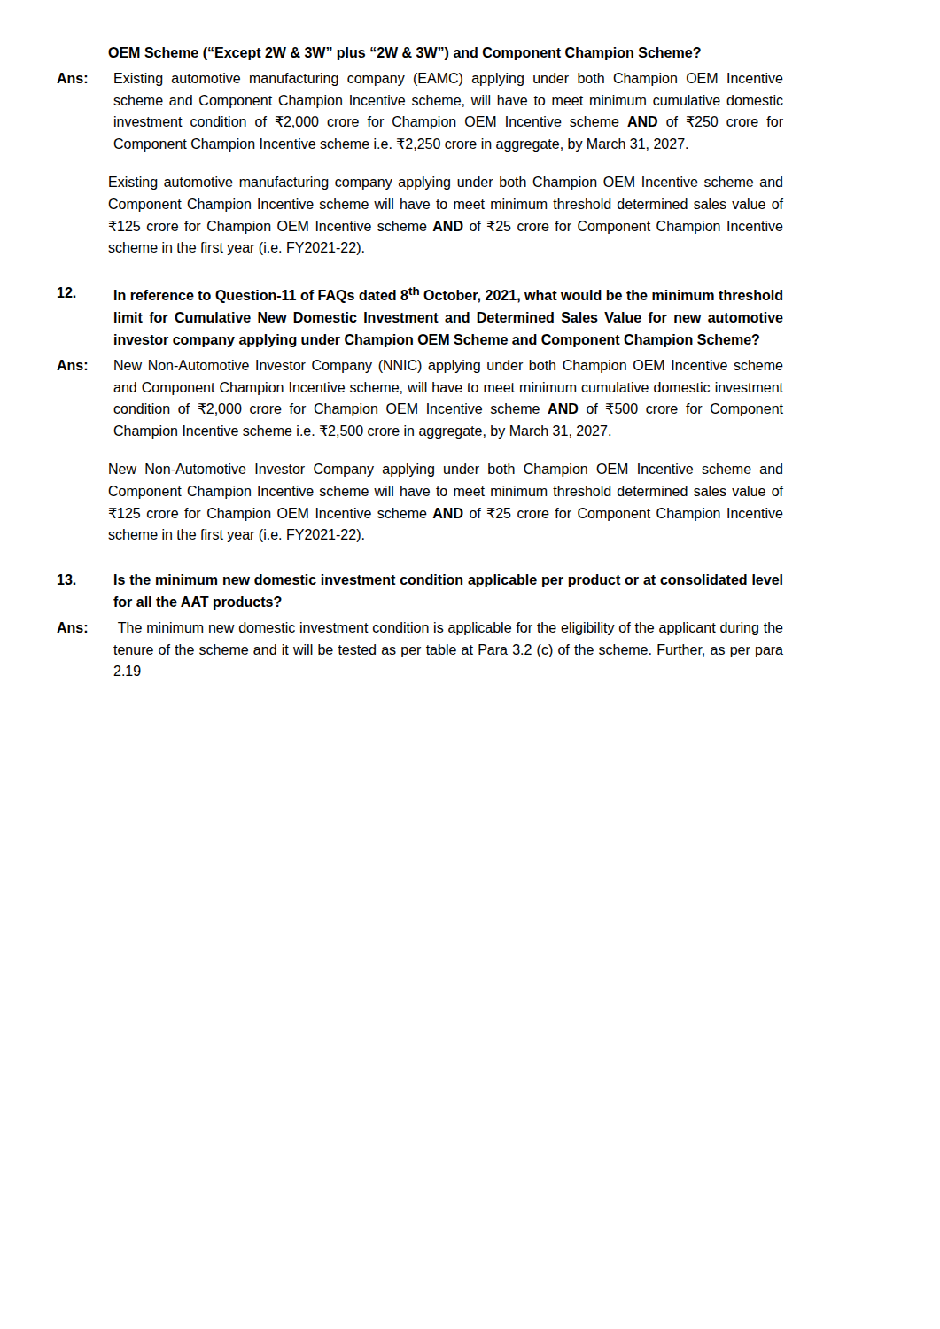OEM Scheme (“Except 2W & 3W” plus “2W & 3W”) and Component Champion Scheme?
Ans:
Existing automotive manufacturing company (EAMC) applying under both Champion OEM Incentive scheme and Component Champion Incentive scheme, will have to meet minimum cumulative domestic investment condition of ₹2,000 crore for Champion OEM Incentive scheme AND of ₹250 crore for Component Champion Incentive scheme i.e. ₹2,250 crore in aggregate, by March 31, 2027.
Existing automotive manufacturing company applying under both Champion OEM Incentive scheme and Component Champion Incentive scheme will have to meet minimum threshold determined sales value of ₹125 crore for Champion OEM Incentive scheme AND of ₹25 crore for Component Champion Incentive scheme in the first year (i.e. FY2021-22).
12.
In reference to Question-11 of FAQs dated 8th October, 2021, what would be the minimum threshold limit for Cumulative New Domestic Investment and Determined Sales Value for new automotive investor company applying under Champion OEM Scheme and Component Champion Scheme?
Ans:
New Non-Automotive Investor Company (NNIC) applying under both Champion OEM Incentive scheme and Component Champion Incentive scheme, will have to meet minimum cumulative domestic investment condition of ₹2,000 crore for Champion OEM Incentive scheme AND of ₹500 crore for Component Champion Incentive scheme i.e. ₹2,500 crore in aggregate, by March 31, 2027.
New Non-Automotive Investor Company applying under both Champion OEM Incentive scheme and Component Champion Incentive scheme will have to meet minimum threshold determined sales value of ₹125 crore for Champion OEM Incentive scheme AND of ₹25 crore for Component Champion Incentive scheme in the first year (i.e. FY2021-22).
13.
Is the minimum new domestic investment condition applicable per product or at consolidated level for all the AAT products?
Ans:
The minimum new domestic investment condition is applicable for the eligibility of the applicant during the tenure of the scheme and it will be tested as per table at Para 3.2 (c) of the scheme. Further, as per para 2.19